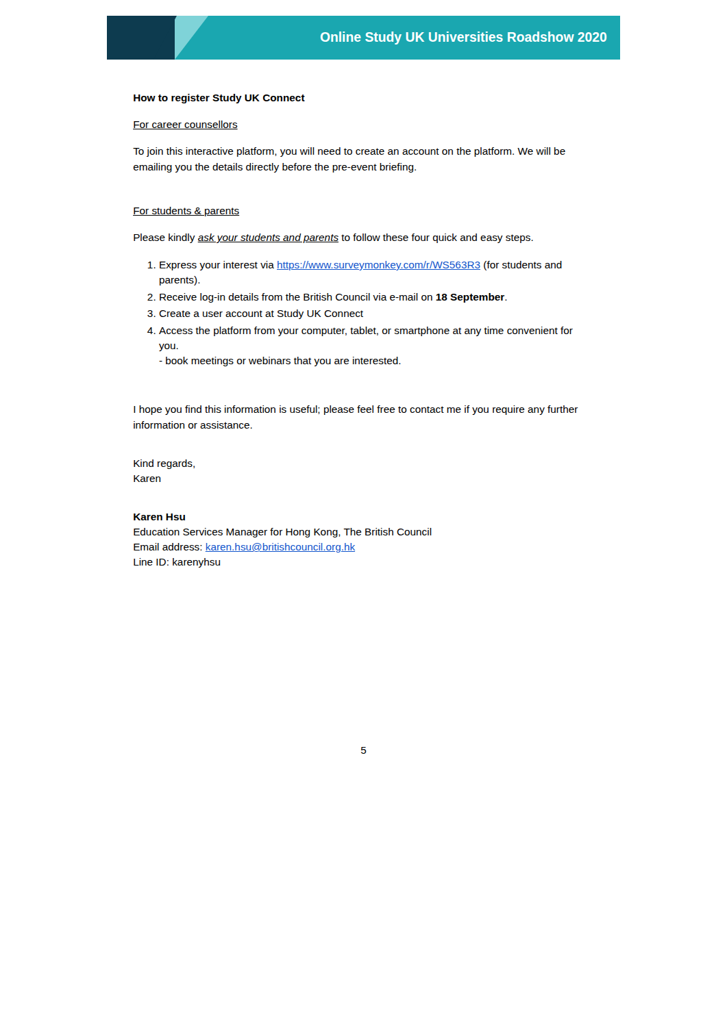Online Study UK Universities Roadshow 2020
How to register Study UK Connect
For career counsellors
To join this interactive platform, you will need to create an account on the platform. We will be emailing you the details directly before the pre-event briefing.
For students & parents
Please kindly ask your students and parents to follow these four quick and easy steps.
Express your interest via https://www.surveymonkey.com/r/WS563R3 (for students and parents).
Receive log-in details from the British Council via e-mail on 18 September.
Create a user account at Study UK Connect
Access the platform from your computer, tablet, or smartphone at any time convenient for you. - book meetings or webinars that you are interested.
I hope you find this information is useful; please feel free to contact me if you require any further information or assistance.
Kind regards,
Karen
Karen Hsu
Education Services Manager for Hong Kong, The British Council
Email address: karen.hsu@britishcouncil.org.hk
Line ID: karenyhsu
5